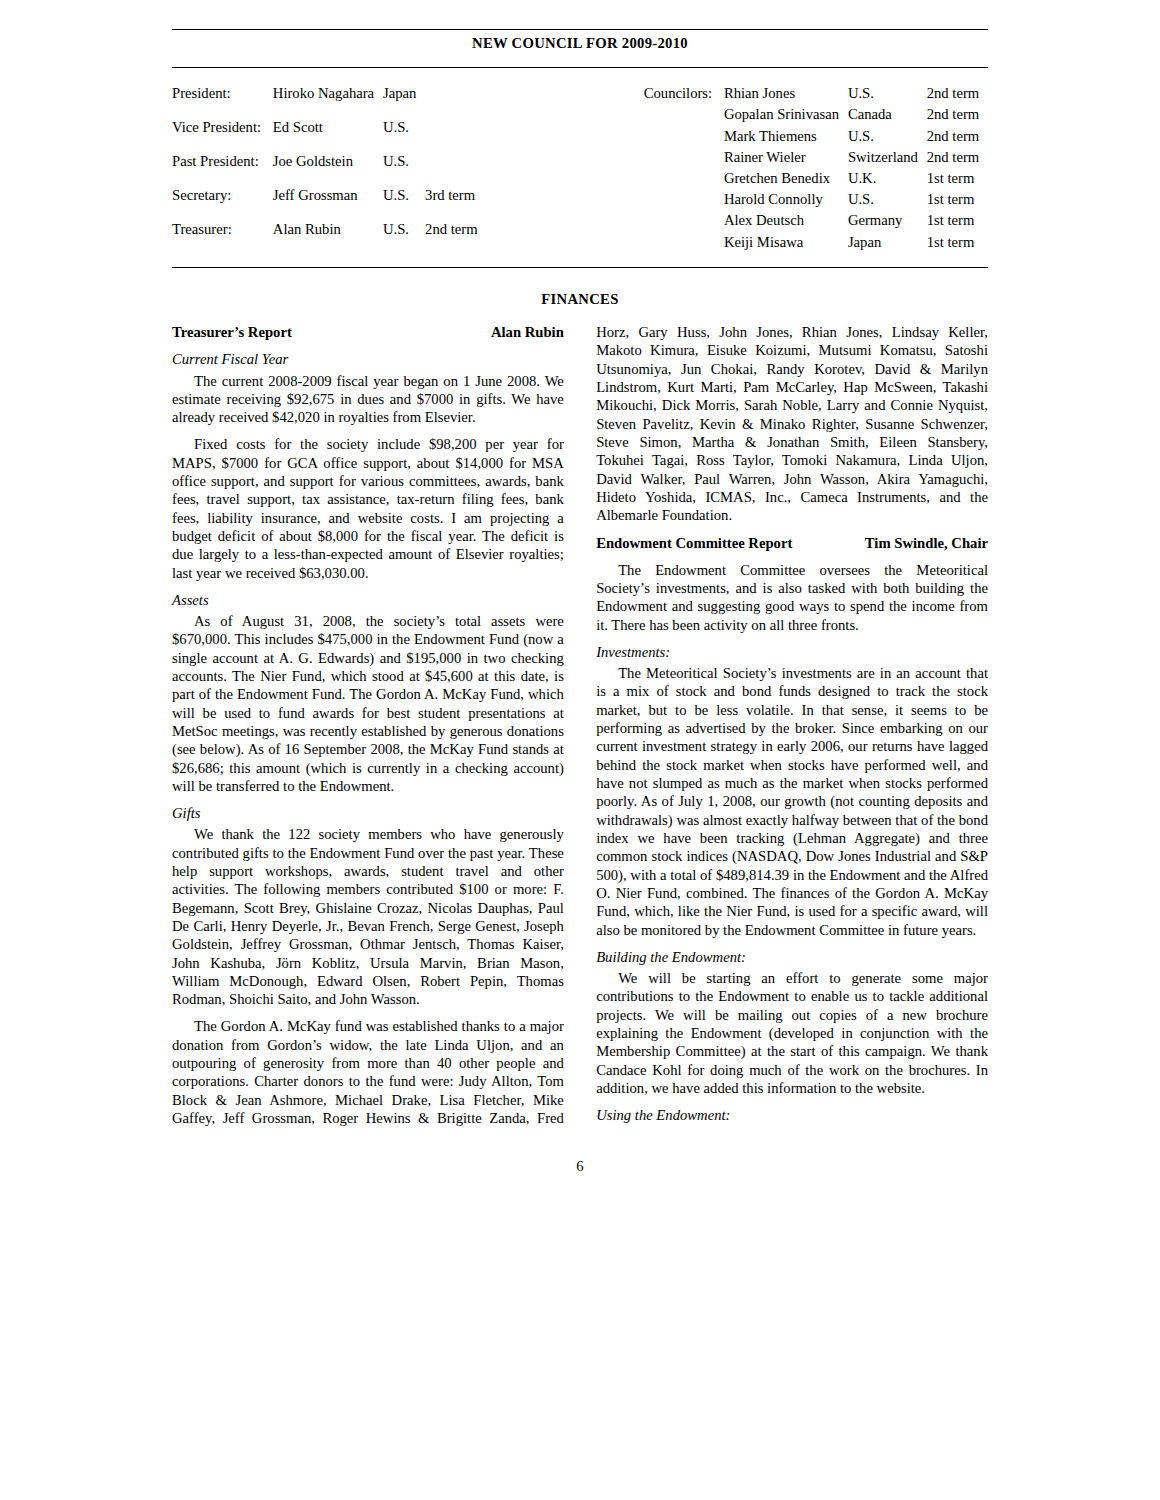NEW COUNCIL FOR 2009-2010
| President: | Hiroko Nagahara | Japan | |
| Vice President: | Ed Scott | U.S. | |
| Past President: | Joe Goldstein | U.S. | |
| Secretary: | Jeff Grossman | U.S. | 3rd term |
| Treasurer: | Alan Rubin | U.S. | 2nd term |
| Councilors: | Rhian Jones | U.S. | 2nd term |
| | Gopalan Srinivasan | Canada | 2nd term |
| | Mark Thiemens | U.S. | 2nd term |
| | Rainer Wieler | Switzerland | 2nd term |
| | Gretchen Benedix | U.K. | 1st term |
| | Harold Connolly | U.S. | 1st term |
| | Alex Deutsch | Germany | 1st term |
| | Keiji Misawa | Japan | 1st term |
FINANCES
Treasurer’s Report Alan Rubin
Current Fiscal Year
The current 2008-2009 fiscal year began on 1 June 2008. We estimate receiving $92,675 in dues and $7000 in gifts. We have already received $42,020 in royalties from Elsevier.
Fixed costs for the society include $98,200 per year for MAPS, $7000 for GCA office support, about $14,000 for MSA office support, and support for various committees, awards, bank fees, travel support, tax assistance, tax-return filing fees, bank fees, liability insurance, and website costs. I am projecting a budget deficit of about $8,000 for the fiscal year. The deficit is due largely to a less-than-expected amount of Elsevier royalties; last year we received $63,030.00.
Assets
As of August 31, 2008, the society’s total assets were $670,000. This includes $475,000 in the Endowment Fund (now a single account at A. G. Edwards) and $195,000 in two checking accounts. The Nier Fund, which stood at $45,600 at this date, is part of the Endowment Fund. The Gordon A. McKay Fund, which will be used to fund awards for best student presentations at MetSoc meetings, was recently established by generous donations (see below). As of 16 September 2008, the McKay Fund stands at $26,686; this amount (which is currently in a checking account) will be transferred to the Endowment.
Gifts
We thank the 122 society members who have generously contributed gifts to the Endowment Fund over the past year. These help support workshops, awards, student travel and other activities. The following members contributed $100 or more: F. Begemann, Scott Brey, Ghislaine Crozaz, Nicolas Dauphas, Paul De Carli, Henry Deyerle, Jr., Bevan French, Serge Genest, Joseph Goldstein, Jeffrey Grossman, Othmar Jentsch, Thomas Kaiser, John Kashuba, Jörn Koblitz, Ursula Marvin, Brian Mason, William McDonough, Edward Olsen, Robert Pepin, Thomas Rodman, Shoichi Saito, and John Wasson.
The Gordon A. McKay fund was established thanks to a major donation from Gordon’s widow, the late Linda Uljon, and an outpouring of generosity from more than 40 other people and corporations. Charter donors to the fund were: Judy Allton, Tom Block & Jean Ashmore, Michael Drake, Lisa Fletcher, Mike Gaffey, Jeff Grossman, Roger Hewins & Brigitte Zanda, Fred Horz, Gary Huss, John Jones, Rhian Jones, Lindsay Keller, Makoto Kimura, Eisuke Koizumi, Mutsumi Komatsu, Satoshi Utsunomiya, Jun Chokai, Randy Korotev, David & Marilyn Lindstrom, Kurt Marti, Pam McCarley, Hap McSween, Takashi Mikouchi, Dick Morris, Sarah Noble, Larry and Connie Nyquist, Steven Pavelitz, Kevin & Minako Righter, Susanne Schwenzer, Steve Simon, Martha & Jonathan Smith, Eileen Stansbery, Tokuhei Tagai, Ross Taylor, Tomoki Nakamura, Linda Uljon, David Walker, Paul Warren, John Wasson, Akira Yamaguchi, Hideto Yoshida, ICMAS, Inc., Cameca Instruments, and the Albemarle Foundation.
Endowment Committee Report Tim Swindle, Chair
The Endowment Committee oversees the Meteoritical Society’s investments, and is also tasked with both building the Endowment and suggesting good ways to spend the income from it. There has been activity on all three fronts.
Investments:
The Meteoritical Society’s investments are in an account that is a mix of stock and bond funds designed to track the stock market, but to be less volatile. In that sense, it seems to be performing as advertised by the broker. Since embarking on our current investment strategy in early 2006, our returns have lagged behind the stock market when stocks have performed well, and have not slumped as much as the market when stocks performed poorly. As of July 1, 2008, our growth (not counting deposits and withdrawals) was almost exactly halfway between that of the bond index we have been tracking (Lehman Aggregate) and three common stock indices (NASDAQ, Dow Jones Industrial and S&P 500), with a total of $489,814.39 in the Endowment and the Alfred O. Nier Fund, combined. The finances of the Gordon A. McKay Fund, which, like the Nier Fund, is used for a specific award, will also be monitored by the Endowment Committee in future years.
Building the Endowment:
We will be starting an effort to generate some major contributions to the Endowment to enable us to tackle additional projects. We will be mailing out copies of a new brochure explaining the Endowment (developed in conjunction with the Membership Committee) at the start of this campaign. We thank Candace Kohl for doing much of the work on the brochures. In addition, we have added this information to the website.
Using the Endowment:
6